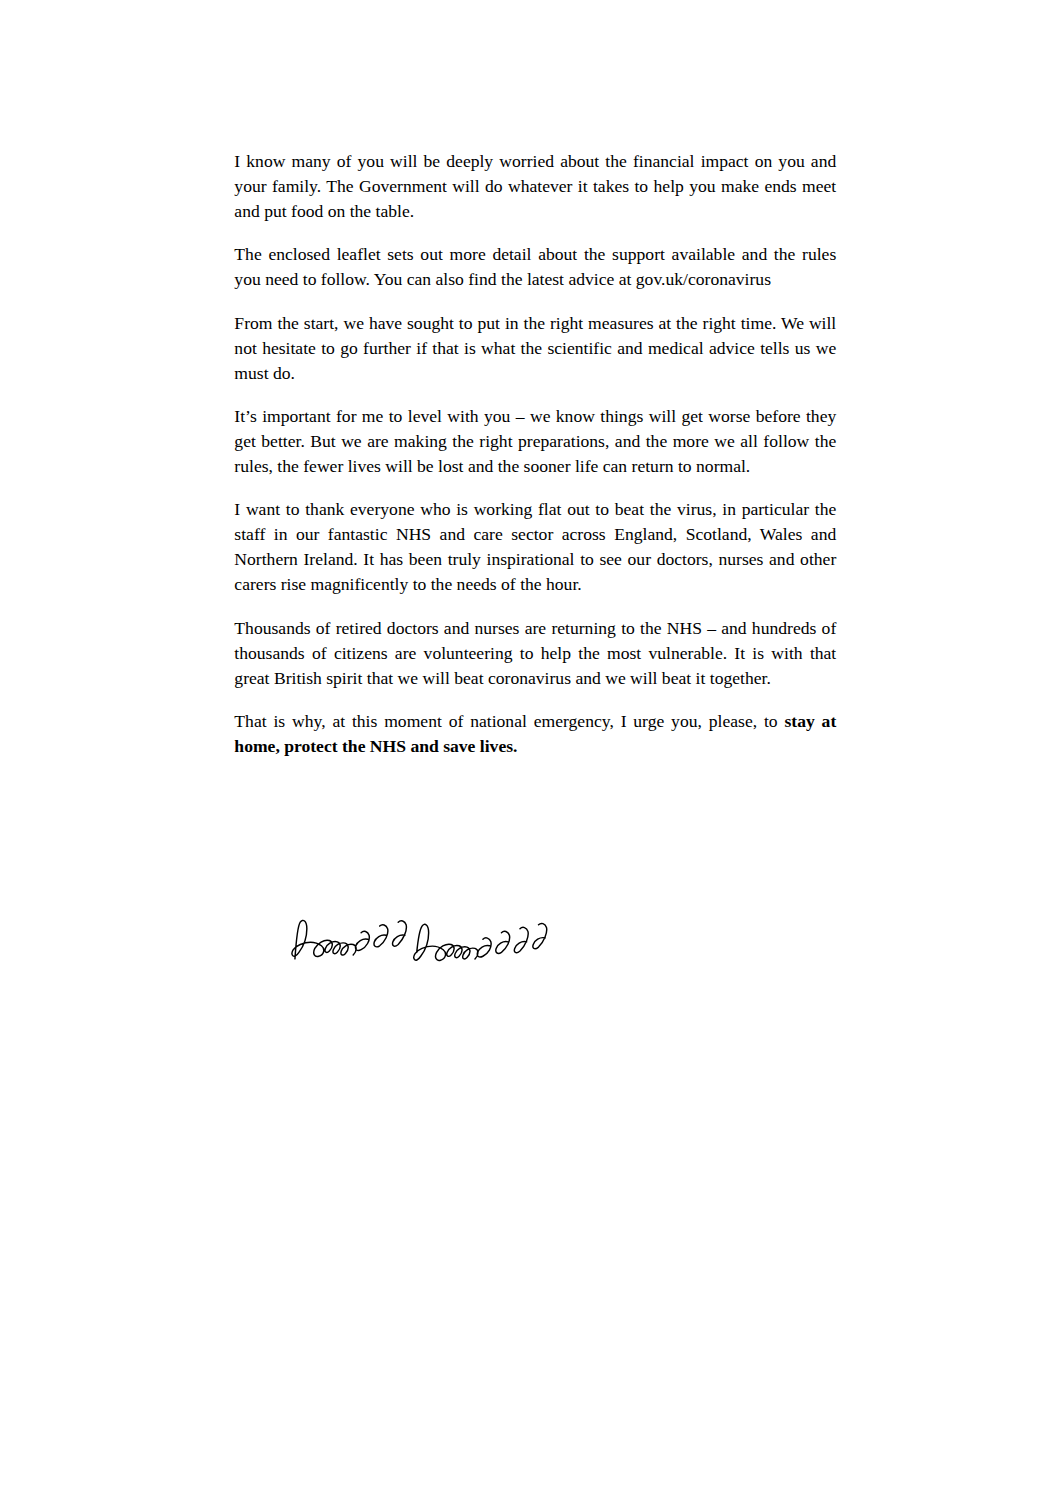I know many of you will be deeply worried about the financial impact on you and your family. The Government will do whatever it takes to help you make ends meet and put food on the table.
The enclosed leaflet sets out more detail about the support available and the rules you need to follow. You can also find the latest advice at gov.uk/coronavirus
From the start, we have sought to put in the right measures at the right time. We will not hesitate to go further if that is what the scientific and medical advice tells us we must do.
It’s important for me to level with you – we know things will get worse before they get better. But we are making the right preparations, and the more we all follow the rules, the fewer lives will be lost and the sooner life can return to normal.
I want to thank everyone who is working flat out to beat the virus, in particular the staff in our fantastic NHS and care sector across England, Scotland, Wales and Northern Ireland. It has been truly inspirational to see our doctors, nurses and other carers rise magnificently to the needs of the hour.
Thousands of retired doctors and nurses are returning to the NHS – and hundreds of thousands of citizens are volunteering to help the most vulnerable. It is with that great British spirit that we will beat coronavirus and we will beat it together.
That is why, at this moment of national emergency, I urge you, please, to stay at home, protect the NHS and save lives.